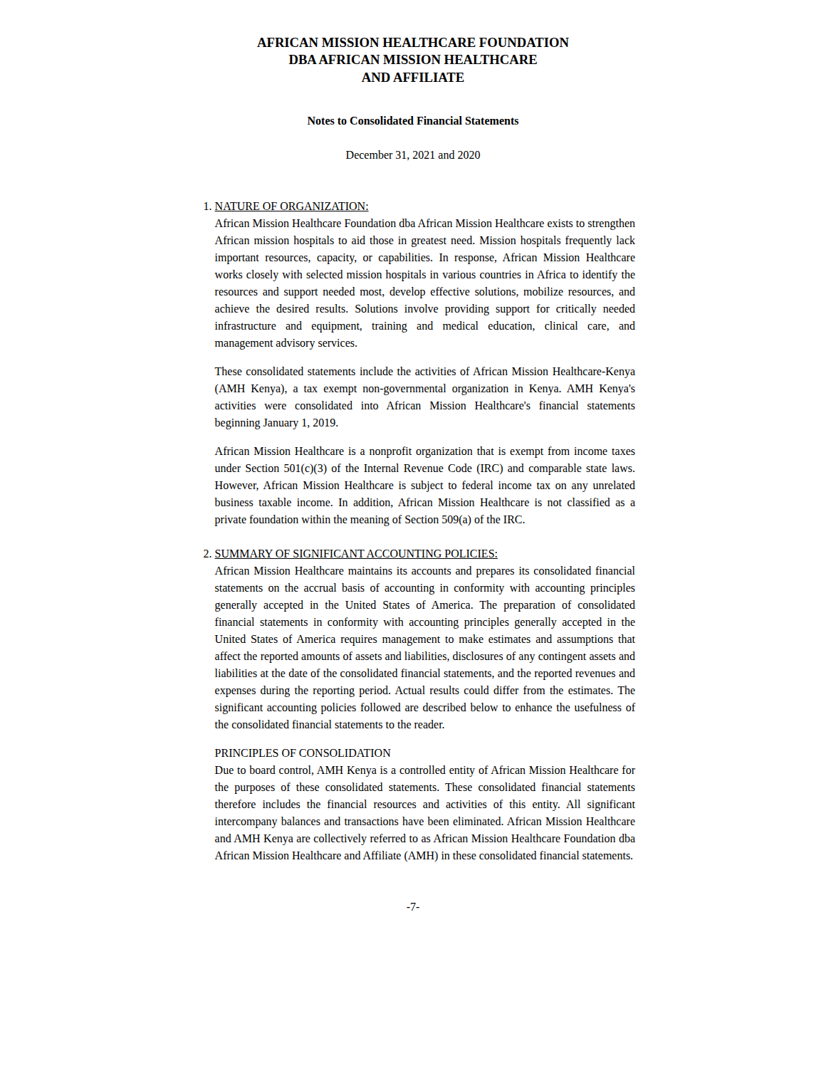AFRICAN MISSION HEALTHCARE FOUNDATION
DBA AFRICAN MISSION HEALTHCARE
AND AFFILIATE
Notes to Consolidated Financial Statements
December 31, 2021 and 2020
NATURE OF ORGANIZATION:
African Mission Healthcare Foundation dba African Mission Healthcare exists to strengthen African mission hospitals to aid those in greatest need. Mission hospitals frequently lack important resources, capacity, or capabilities. In response, African Mission Healthcare works closely with selected mission hospitals in various countries in Africa to identify the resources and support needed most, develop effective solutions, mobilize resources, and achieve the desired results. Solutions involve providing support for critically needed infrastructure and equipment, training and medical education, clinical care, and management advisory services.
These consolidated statements include the activities of African Mission Healthcare-Kenya (AMH Kenya), a tax exempt non-governmental organization in Kenya. AMH Kenya's activities were consolidated into African Mission Healthcare's financial statements beginning January 1, 2019.
African Mission Healthcare is a nonprofit organization that is exempt from income taxes under Section 501(c)(3) of the Internal Revenue Code (IRC) and comparable state laws. However, African Mission Healthcare is subject to federal income tax on any unrelated business taxable income. In addition, African Mission Healthcare is not classified as a private foundation within the meaning of Section 509(a) of the IRC.
SUMMARY OF SIGNIFICANT ACCOUNTING POLICIES:
African Mission Healthcare maintains its accounts and prepares its consolidated financial statements on the accrual basis of accounting in conformity with accounting principles generally accepted in the United States of America. The preparation of consolidated financial statements in conformity with accounting principles generally accepted in the United States of America requires management to make estimates and assumptions that affect the reported amounts of assets and liabilities, disclosures of any contingent assets and liabilities at the date of the consolidated financial statements, and the reported revenues and expenses during the reporting period. Actual results could differ from the estimates. The significant accounting policies followed are described below to enhance the usefulness of the consolidated financial statements to the reader.
PRINCIPLES OF CONSOLIDATION
Due to board control, AMH Kenya is a controlled entity of African Mission Healthcare for the purposes of these consolidated statements. These consolidated financial statements therefore includes the financial resources and activities of this entity. All significant intercompany balances and transactions have been eliminated. African Mission Healthcare and AMH Kenya are collectively referred to as African Mission Healthcare Foundation dba African Mission Healthcare and Affiliate (AMH) in these consolidated financial statements.
-7-